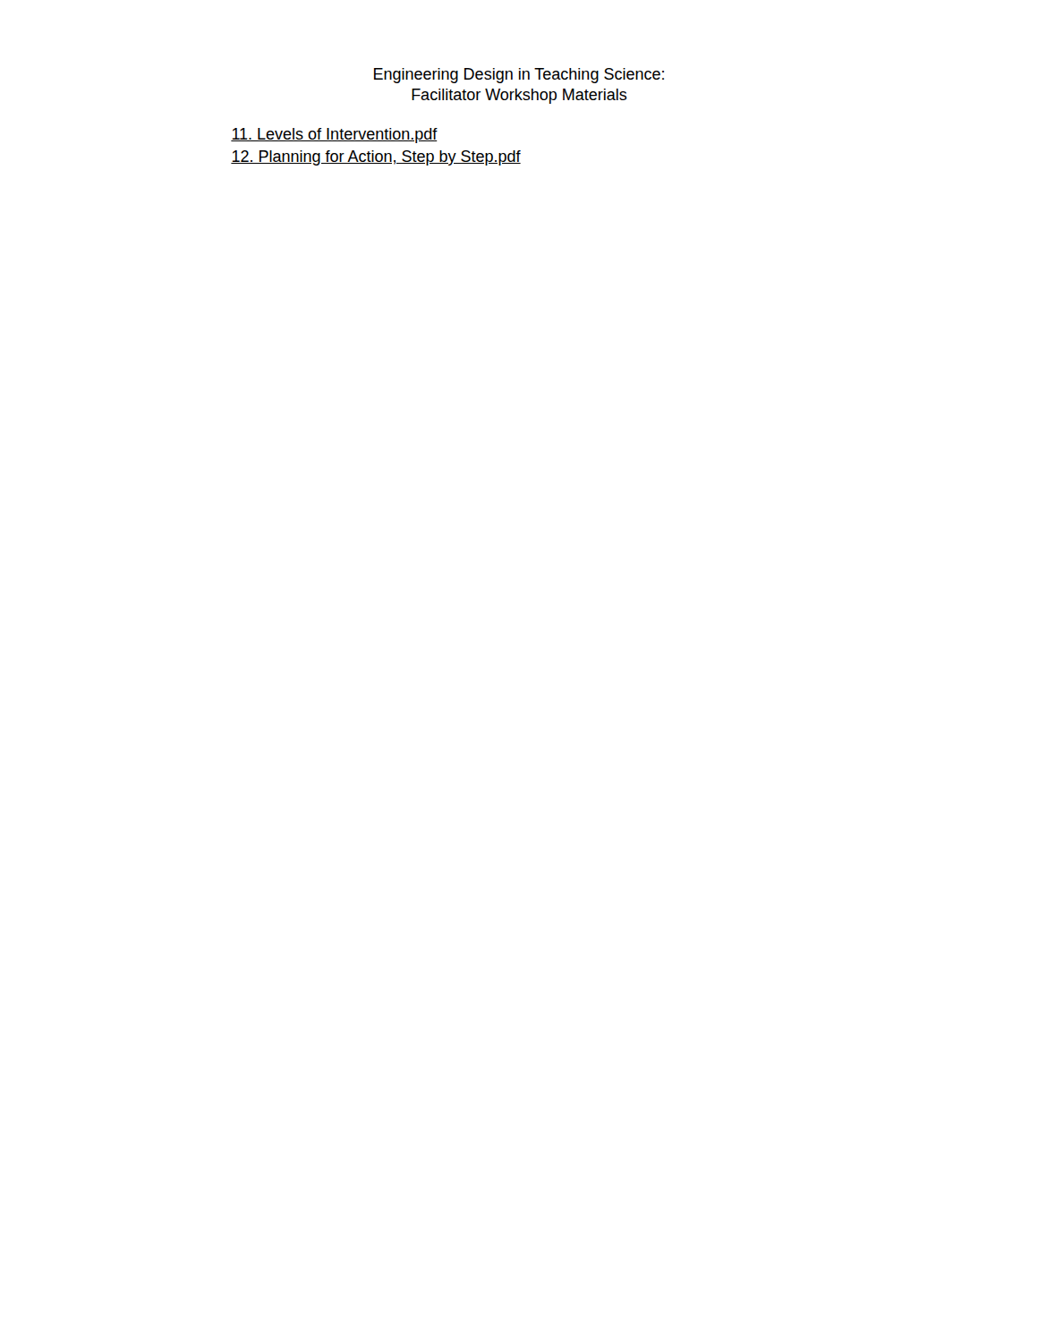Engineering Design in Teaching Science:
Facilitator Workshop Materials
11. Levels of Intervention.pdf
12. Planning for Action, Step by Step.pdf